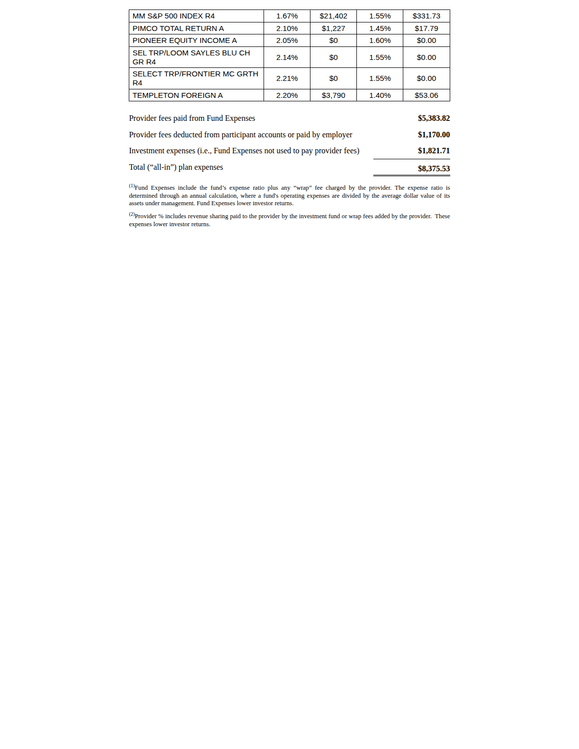| MM S&P 500 INDEX R4 | 1.67% | $21,402 | 1.55% | $331.73 |
| PIMCO TOTAL RETURN A | 2.10% | $1,227 | 1.45% | $17.79 |
| PIONEER EQUITY INCOME A | 2.05% | $0 | 1.60% | $0.00 |
| SEL TRP/LOOM SAYLES BLU CH GR R4 | 2.14% | $0 | 1.55% | $0.00 |
| SELECT TRP/FRONTIER MC GRTH R4 | 2.21% | $0 | 1.55% | $0.00 |
| TEMPLETON FOREIGN A | 2.20% | $3,790 | 1.40% | $53.06 |
| Provider fees paid from Fund Expenses | $5,383.82 |
| Provider fees deducted from participant accounts or paid by employer | $1,170.00 |
| Investment expenses (i.e., Fund Expenses not used to pay provider fees) | $1,821.71 |
| Total (“all-in”) plan expenses | $8,375.53 |
(1)Fund Expenses include the fund’s expense ratio plus any “wrap” fee charged by the provider. The expense ratio is determined through an annual calculation, where a fund's operating expenses are divided by the average dollar value of its assets under management. Fund Expenses lower investor returns.
(2)Provider % includes revenue sharing paid to the provider by the investment fund or wrap fees added by the provider. These expenses lower investor returns.